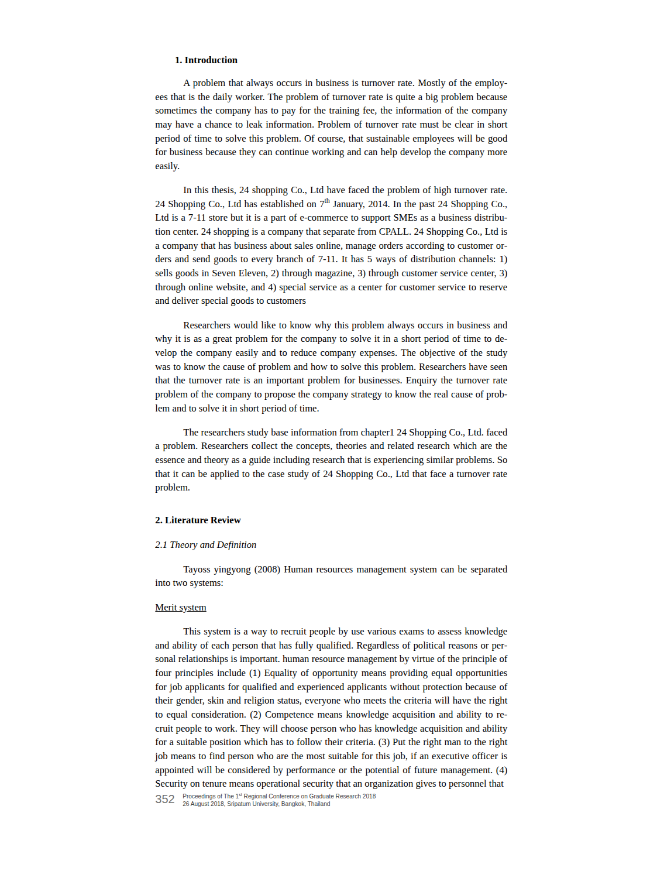1. Introduction
A problem that always occurs in business is turnover rate. Mostly of the employees that is the daily worker. The problem of turnover rate is quite a big problem because sometimes the company has to pay for the training fee, the information of the company may have a chance to leak information. Problem of turnover rate must be clear in short period of time to solve this problem. Of course, that sustainable employees will be good for business because they can continue working and can help develop the company more easily.
In this thesis, 24 shopping Co., Ltd have faced the problem of high turnover rate. 24 Shopping Co., Ltd has established on 7th January, 2014. In the past 24 Shopping Co., Ltd is a 7-11 store but it is a part of e-commerce to support SMEs as a business distribution center. 24 shopping is a company that separate from CPALL. 24 Shopping Co., Ltd is a company that has business about sales online, manage orders according to customer orders and send goods to every branch of 7-11. It has 5 ways of distribution channels: 1) sells goods in Seven Eleven, 2) through magazine, 3) through customer service center, 3) through online website, and 4) special service as a center for customer service to reserve and deliver special goods to customers
Researchers would like to know why this problem always occurs in business and why it is as a great problem for the company to solve it in a short period of time to develop the company easily and to reduce company expenses. The objective of the study was to know the cause of problem and how to solve this problem. Researchers have seen that the turnover rate is an important problem for businesses. Enquiry the turnover rate problem of the company to propose the company strategy to know the real cause of problem and to solve it in short period of time.
The researchers study base information from chapter1 24 Shopping Co., Ltd. faced a problem. Researchers collect the concepts, theories and related research which are the essence and theory as a guide including research that is experiencing similar problems. So that it can be applied to the case study of 24 Shopping Co., Ltd that face a turnover rate problem.
2. Literature Review
2.1 Theory and Definition
Tayoss yingyong (2008) Human resources management system can be separated into two systems:
Merit system
This system is a way to recruit people by use various exams to assess knowledge and ability of each person that has fully qualified. Regardless of political reasons or personal relationships is important. human resource management by virtue of the principle of four principles include (1) Equality of opportunity means providing equal opportunities for job applicants for qualified and experienced applicants without protection because of their gender, skin and religion status, everyone who meets the criteria will have the right to equal consideration. (2) Competence means knowledge acquisition and ability to recruit people to work. They will choose person who has knowledge acquisition and ability for a suitable position which has to follow their criteria. (3) Put the right man to the right job means to find person who are the most suitable for this job, if an executive officer is appointed will be considered by performance or the potential of future management. (4) Security on tenure means operational security that an organization gives to personnel that
352
Proceedings of The 1st Regional Conference on Graduate Research 2018
26 August 2018, Sripatum University, Bangkok, Thailand